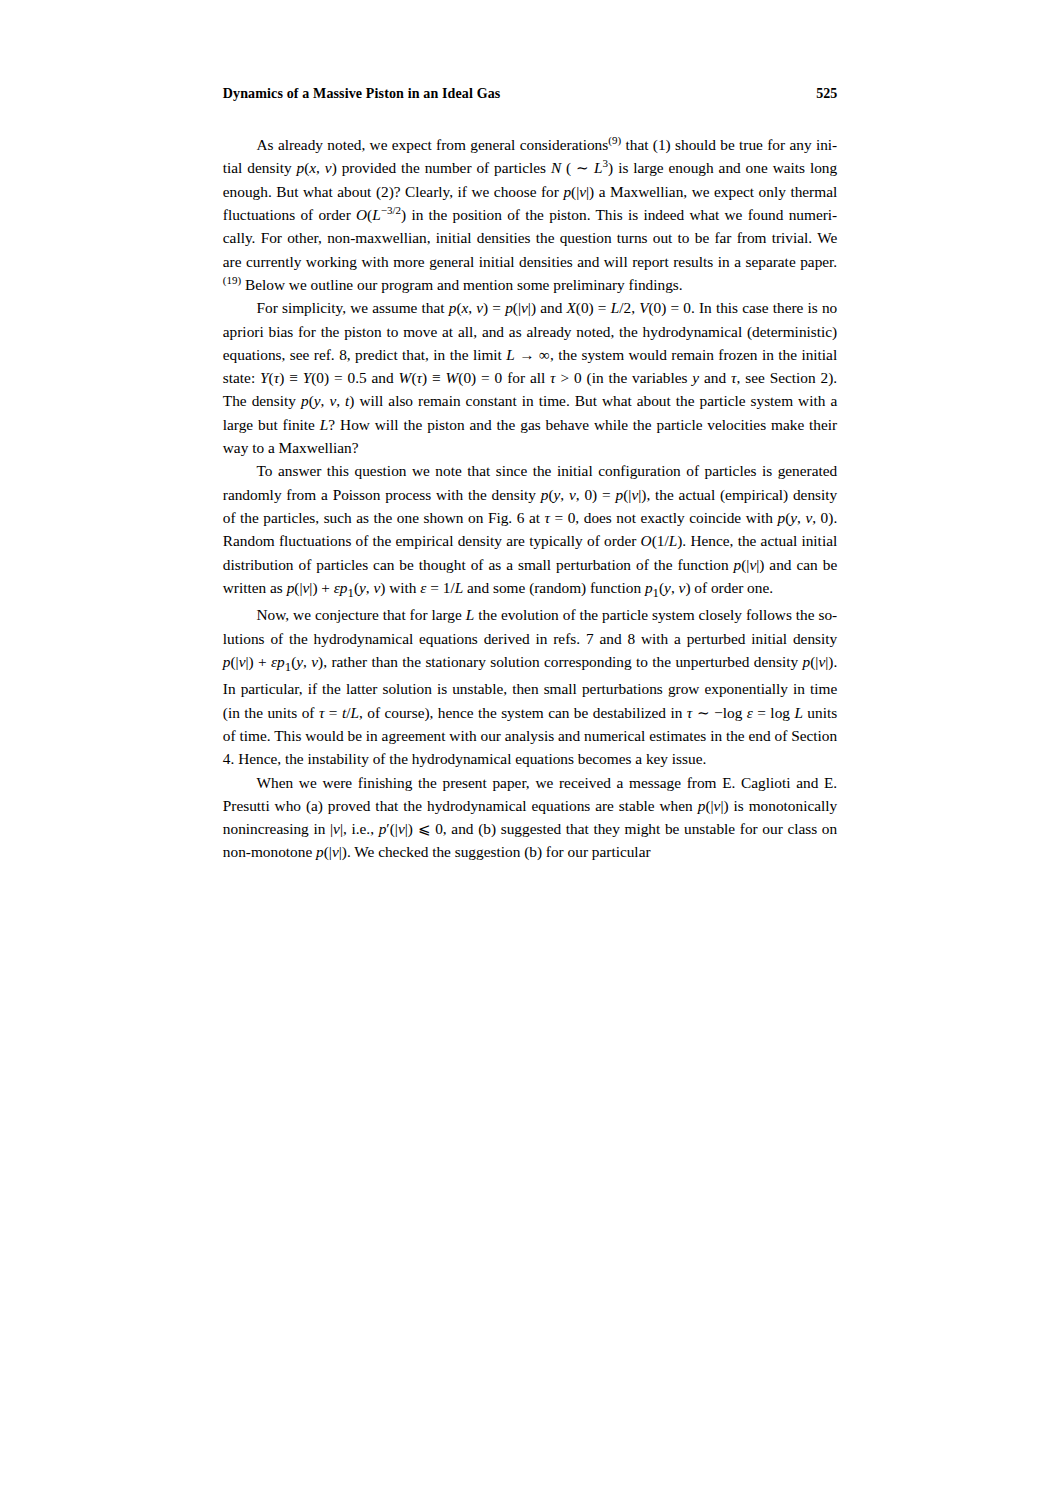Dynamics of a Massive Piston in an Ideal Gas 525
As already noted, we expect from general considerations(9) that (1) should be true for any initial density p(x, v) provided the number of particles N ( ∼ L3) is large enough and one waits long enough. But what about (2)? Clearly, if we choose for p(|v|) a Maxwellian, we expect only thermal fluctuations of order O(L−3/2) in the position of the piston. This is indeed what we found numerically. For other, non-maxwellian, initial densities the question turns out to be far from trivial. We are currently working with more general initial densities and will report results in a separate paper.(19) Below we outline our program and mention some preliminary findings.
For simplicity, we assume that p(x, v) = p(|v|) and X(0) = L/2, V(0) = 0. In this case there is no apriori bias for the piston to move at all, and as already noted, the hydrodynamical (deterministic) equations, see ref. 8, predict that, in the limit L → ∞, the system would remain frozen in the initial state: Y(τ) ≡ Y(0) = 0.5 and W(τ) ≡ W(0) = 0 for all τ > 0 (in the variables y and τ, see Section 2). The density p(y, v, t) will also remain constant in time. But what about the particle system with a large but finite L? How will the piston and the gas behave while the particle velocities make their way to a Maxwellian?
To answer this question we note that since the initial configuration of particles is generated randomly from a Poisson process with the density p(y, v, 0) = p(|v|), the actual (empirical) density of the particles, such as the one shown on Fig. 6 at τ = 0, does not exactly coincide with p(y, v, 0). Random fluctuations of the empirical density are typically of order O(1/L). Hence, the actual initial distribution of particles can be thought of as a small perturbation of the function p(|v|) and can be written as p(|v|) + εp1(y, v) with ε = 1/L and some (random) function p1(y, v) of order one.
Now, we conjecture that for large L the evolution of the particle system closely follows the solutions of the hydrodynamical equations derived in refs. 7 and 8 with a perturbed initial density p(|v|) + εp1(y, v), rather than the stationary solution corresponding to the unperturbed density p(|v|). In particular, if the latter solution is unstable, then small perturbations grow exponentially in time (in the units of τ = t/L, of course), hence the system can be destabilized in τ ∼ −log ε = log L units of time. This would be in agreement with our analysis and numerical estimates in the end of Section 4. Hence, the instability of the hydrodynamical equations becomes a key issue.
When we were finishing the present paper, we received a message from E. Caglioti and E. Presutti who (a) proved that the hydrodynamical equations are stable when p(|v|) is monotonically nonincreasing in |v|, i.e., p′(|v|) ⩽ 0, and (b) suggested that they might be unstable for our class on non-monotone p(|v|). We checked the suggestion (b) for our particular